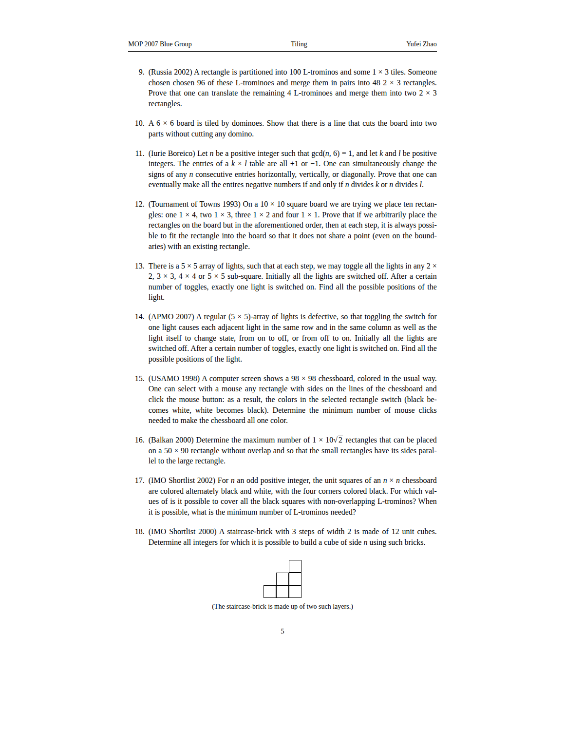MOP 2007 Blue Group
Tiling
Yufei Zhao
(Russia 2002) A rectangle is partitioned into 100 L-trominos and some 1 × 3 tiles. Someone chosen chosen 96 of these L-trominoes and merge them in pairs into 48 2 × 3 rectangles. Prove that one can translate the remaining 4 L-trominoes and merge them into two 2 × 3 rectangles.
A 6 × 6 board is tiled by dominoes. Show that there is a line that cuts the board into two parts without cutting any domino.
(Iurie Boreico) Let n be a positive integer such that gcd(n, 6) = 1, and let k and l be positive integers. The entries of a k × l table are all +1 or −1. One can simultaneously change the signs of any n consecutive entries horizontally, vertically, or diagonally. Prove that one can eventually make all the entires negative numbers if and only if n divides k or n divides l.
(Tournament of Towns 1993) On a 10 × 10 square board we are trying we place ten rectangles: one 1 × 4, two 1 × 3, three 1 × 2 and four 1 × 1. Prove that if we arbitrarily place the rectangles on the board but in the aforementioned order, then at each step, it is always possible to fit the rectangle into the board so that it does not share a point (even on the boundaries) with an existing rectangle.
There is a 5 × 5 array of lights, such that at each step, we may toggle all the lights in any 2 × 2, 3 × 3, 4 × 4 or 5 × 5 sub-square. Initially all the lights are switched off. After a certain number of toggles, exactly one light is switched on. Find all the possible positions of the light.
(APMO 2007) A regular (5 × 5)-array of lights is defective, so that toggling the switch for one light causes each adjacent light in the same row and in the same column as well as the light itself to change state, from on to off, or from off to on. Initially all the lights are switched off. After a certain number of toggles, exactly one light is switched on. Find all the possible positions of the light.
(USAMO 1998) A computer screen shows a 98 × 98 chessboard, colored in the usual way. One can select with a mouse any rectangle with sides on the lines of the chessboard and click the mouse button: as a result, the colors in the selected rectangle switch (black becomes white, white becomes black). Determine the minimum number of mouse clicks needed to make the chessboard all one color.
(Balkan 2000) Determine the maximum number of 1 × 10√2 rectangles that can be placed on a 50 × 90 rectangle without overlap and so that the small rectangles have its sides parallel to the large rectangle.
(IMO Shortlist 2002) For n an odd positive integer, the unit squares of an n × n chessboard are colored alternately black and white, with the four corners colored black. For which values of is it possible to cover all the black squares with non-overlapping L-trominos? When it is possible, what is the minimum number of L-trominos needed?
(IMO Shortlist 2000) A staircase-brick with 3 steps of width 2 is made of 12 unit cubes. Determine all integers for which it is possible to build a cube of side n using such bricks.
(The staircase-brick is made up of two such layers.)
5